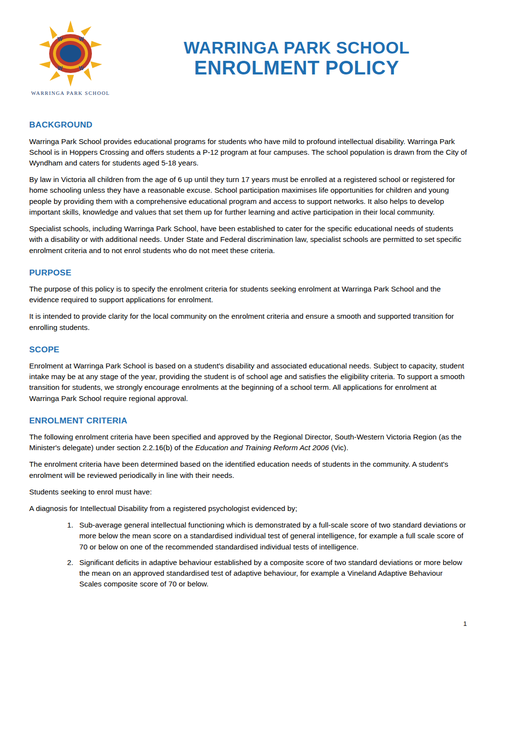W W W W
WARRINGA PARK SCHOOL
WARRINGA PARK SCHOOL
ENROLMENT POLICY
BACKGROUND
Warringa Park School provides educational programs for students who have mild to profound intellectual disability. Warringa Park School is in Hoppers Crossing and offers students a P-12 program at four campuses. The school population is drawn from the City of Wyndham and caters for students aged 5-18 years.
By law in Victoria all children from the age of 6 up until they turn 17 years must be enrolled at a registered school or registered for home schooling unless they have a reasonable excuse. School participation maximises life opportunities for children and young people by providing them with a comprehensive educational program and access to support networks. It also helps to develop important skills, knowledge and values that set them up for further learning and active participation in their local community.
Specialist schools, including Warringa Park School, have been established to cater for the specific educational needs of students with a disability or with additional needs. Under State and Federal discrimination law, specialist schools are permitted to set specific enrolment criteria and to not enrol students who do not meet these criteria.
PURPOSE
The purpose of this policy is to specify the enrolment criteria for students seeking enrolment at Warringa Park School and the evidence required to support applications for enrolment.
It is intended to provide clarity for the local community on the enrolment criteria and ensure a smooth and supported transition for enrolling students.
SCOPE
Enrolment at Warringa Park School is based on a student's disability and associated educational needs. Subject to capacity, student intake may be at any stage of the year, providing the student is of school age and satisfies the eligibility criteria. To support a smooth transition for students, we strongly encourage enrolments at the beginning of a school term. All applications for enrolment at Warringa Park School require regional approval.
ENROLMENT CRITERIA
The following enrolment criteria have been specified and approved by the Regional Director, South-Western Victoria Region (as the Minister's delegate) under section 2.2.16(b) of the Education and Training Reform Act 2006 (Vic).
The enrolment criteria have been determined based on the identified education needs of students in the community. A student's enrolment will be reviewed periodically in line with their needs.
Students seeking to enrol must have:
A diagnosis for Intellectual Disability from a registered psychologist evidenced by;
Sub-average general intellectual functioning which is demonstrated by a full-scale score of two standard deviations or more below the mean score on a standardised individual test of general intelligence, for example a full scale score of 70 or below on one of the recommended standardised individual tests of intelligence.
Significant deficits in adaptive behaviour established by a composite score of two standard deviations or more below the mean on an approved standardised test of adaptive behaviour, for example a Vineland Adaptive Behaviour Scales composite score of 70 or below.
1